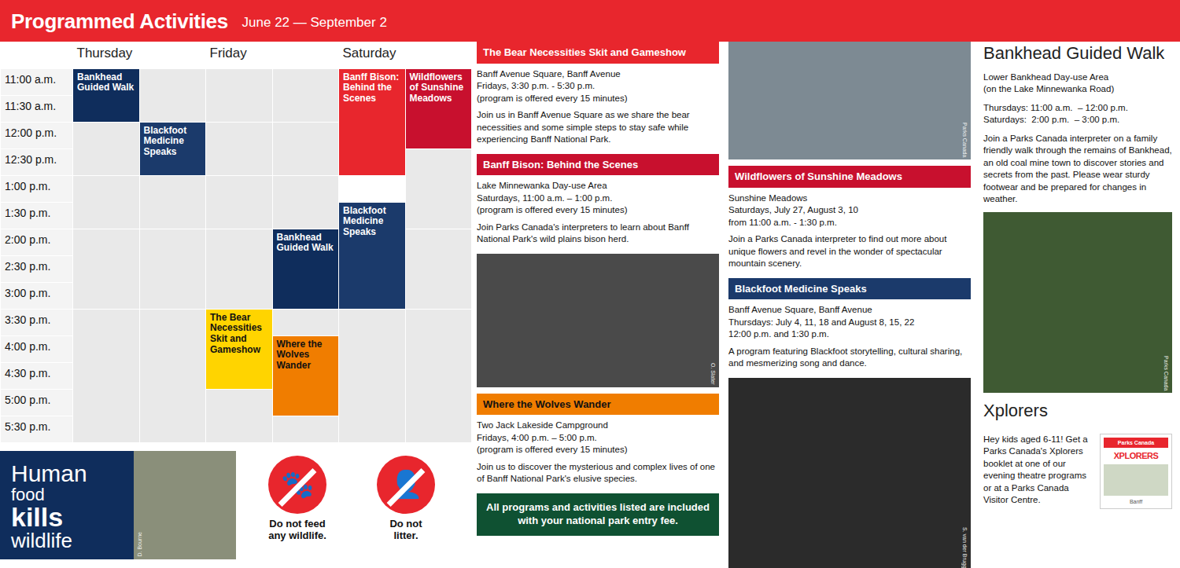Programmed Activities
June 22 — September 2
| | Thursday | Friday | Saturday |
| --- | --- | --- | --- |
| 11:00 a.m. | Bankhead Guided Walk | | | | Banff Bison: Behind the Scenes | Wildflowers of Sunshine Meadows |
| 11:30 a.m. |
| 12:00 p.m. | | Blackfoot Medicine Speaks | | |
| 12:30 p.m. | |
| 1:00 p.m. | | | | |
| 1:30 p.m. | Blackfoot Medicine Speaks |
| 2:00 p.m. | | | | Bankhead Guided Walk | |
| 2:30 p.m. |
| 3:00 p.m. |
| 3:30 p.m. | | | The Bear Necessities Skit and Gameshow | | | |
| 4:00 p.m. | Where the Wolves Wander |
| 4:30 p.m. |
| 5:00 p.m. | |
| 5:30 p.m. | |
Human
food
kills
wildlife
D. Bourne
🐾
Do not feed
any wildlife.
👤
Do not
litter.
The Bear Necessities Skit and Gameshow
Banff Avenue Square, Banff Avenue
Fridays, 3:30 p.m. - 5:30 p.m.
(program is offered every 15 minutes)
Join us in Banff Avenue Square as we share the bear necessities and some simple steps to stay safe while experiencing Banff National Park.
Banff Bison: Behind the Scenes
Lake Minnewanka Day-use Area
Saturdays, 11:00 a.m. – 1:00 p.m.
(program is offered every 15 minutes)
Join Parks Canada's interpreters to learn about Banff National Park's wild plains bison herd.
O. Slater
Where the Wolves Wander
Two Jack Lakeside Campground
Fridays, 4:00 p.m. – 5:00 p.m.
(program is offered every 15 minutes)
Join us to discover the mysterious and complex lives of one of Banff National Park's elusive species.
All programs and activities listed are included with your national park entry fee.
Parks Canada
Wildflowers of Sunshine Meadows
Sunshine Meadows
Saturdays, July 27, August 3, 10
from 11:00 a.m. - 1:30 p.m.
Join a Parks Canada interpreter to find out more about unique flowers and revel in the wonder of spectacular mountain scenery.
Blackfoot Medicine Speaks
Banff Avenue Square, Banff Avenue
Thursdays: July 4, 11, 18 and August 8, 15, 22
12:00 p.m. and 1:30 p.m.
A program featuring Blackfoot storytelling, cultural sharing, and mesmerizing song and dance.
S. van der Brugge
Bankhead Guided Walk
Lower Bankhead Day-use Area
(on the Lake Minnewanka Road)
Thursdays: 11:00 a.m. – 12:00 p.m.
Saturdays: 2:00 p.m. – 3:00 p.m.
Join a Parks Canada interpreter on a family friendly walk through the remains of Bankhead, an old coal mine town to discover stories and secrets from the past. Please wear sturdy footwear and be prepared for changes in weather.
Parks Canada
Xplorers
Hey kids aged 6-11! Get a Parks Canada's Xplorers booklet at one of our evening theatre programs or at a Parks Canada Visitor Centre.
Parks Canada
XPLORERS
Banff